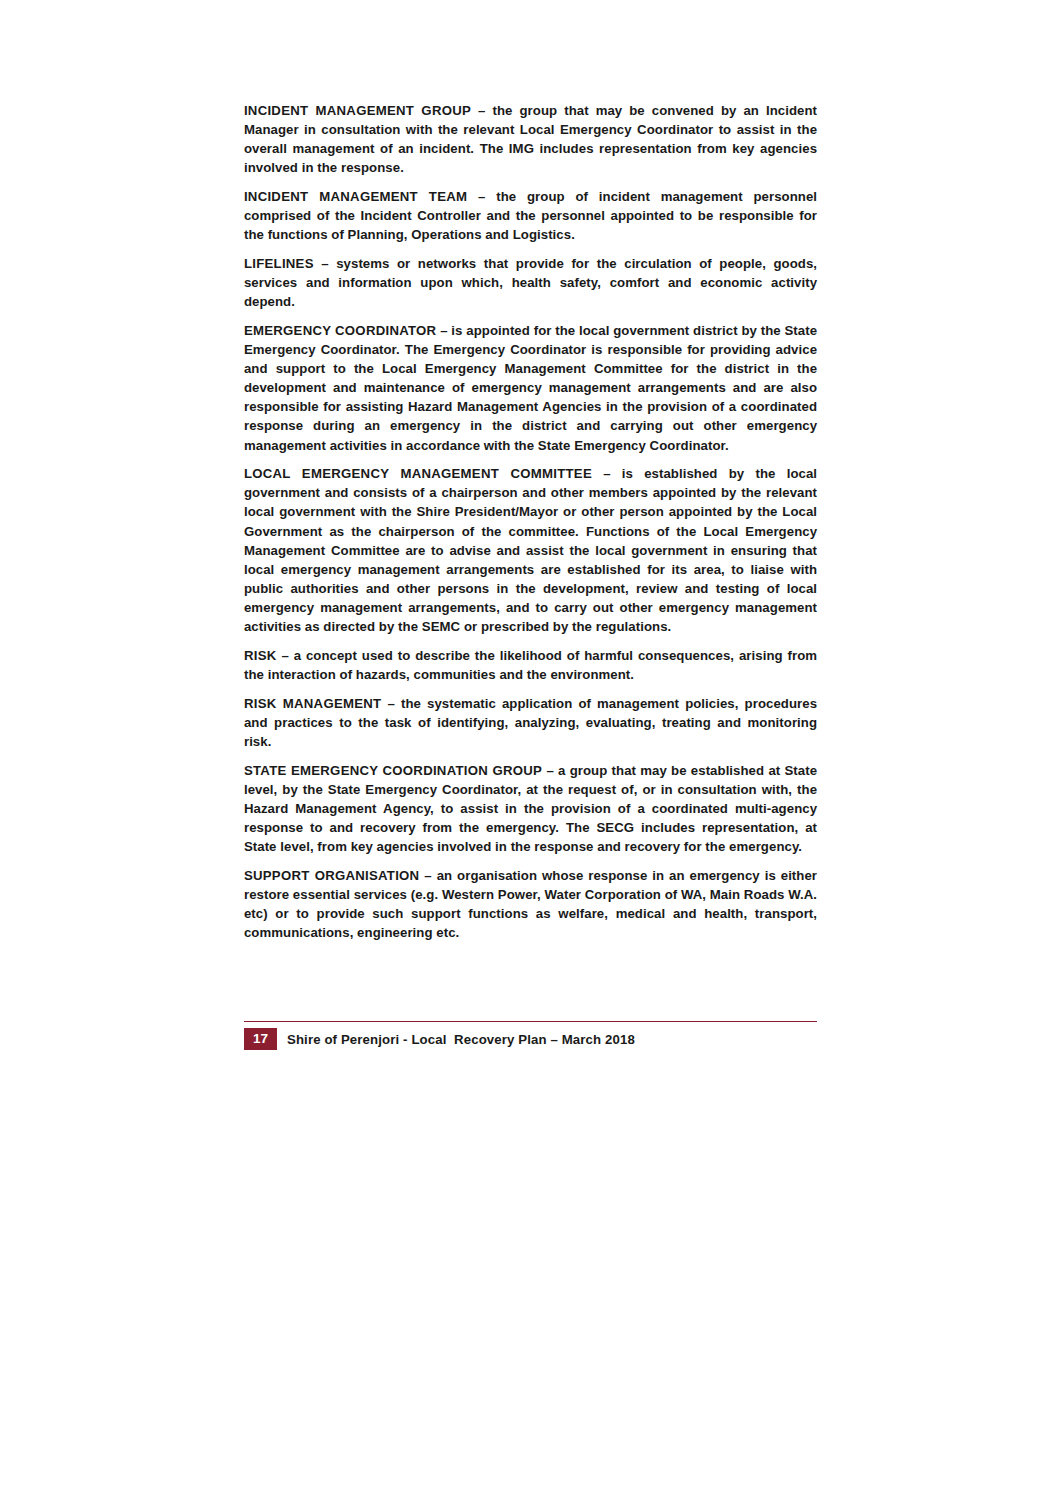INCIDENT MANAGEMENT GROUP – the group that may be convened by an Incident Manager in consultation with the relevant Local Emergency Coordinator to assist in the overall management of an incident. The IMG includes representation from key agencies involved in the response.
INCIDENT MANAGEMENT TEAM – the group of incident management personnel comprised of the Incident Controller and the personnel appointed to be responsible for the functions of Planning, Operations and Logistics.
LIFELINES – systems or networks that provide for the circulation of people, goods, services and information upon which, health safety, comfort and economic activity depend.
EMERGENCY COORDINATOR – is appointed for the local government district by the State Emergency Coordinator. The Emergency Coordinator is responsible for providing advice and support to the Local Emergency Management Committee for the district in the development and maintenance of emergency management arrangements and are also responsible for assisting Hazard Management Agencies in the provision of a coordinated response during an emergency in the district and carrying out other emergency management activities in accordance with the State Emergency Coordinator.
LOCAL EMERGENCY MANAGEMENT COMMITTEE – is established by the local government and consists of a chairperson and other members appointed by the relevant local government with the Shire President/Mayor or other person appointed by the Local Government as the chairperson of the committee. Functions of the Local Emergency Management Committee are to advise and assist the local government in ensuring that local emergency management arrangements are established for its area, to liaise with public authorities and other persons in the development, review and testing of local emergency management arrangements, and to carry out other emergency management activities as directed by the SEMC or prescribed by the regulations.
RISK – a concept used to describe the likelihood of harmful consequences, arising from the interaction of hazards, communities and the environment.
RISK MANAGEMENT – the systematic application of management policies, procedures and practices to the task of identifying, analyzing, evaluating, treating and monitoring risk.
STATE EMERGENCY COORDINATION GROUP – a group that may be established at State level, by the State Emergency Coordinator, at the request of, or in consultation with, the Hazard Management Agency, to assist in the provision of a coordinated multi-agency response to and recovery from the emergency. The SECG includes representation, at State level, from key agencies involved in the response and recovery for the emergency.
SUPPORT ORGANISATION – an organisation whose response in an emergency is either restore essential services (e.g. Western Power, Water Corporation of WA, Main Roads W.A. etc) or to provide such support functions as welfare, medical and health, transport, communications, engineering etc.
17 Shire of Perenjori - Local Recovery Plan – March 2018